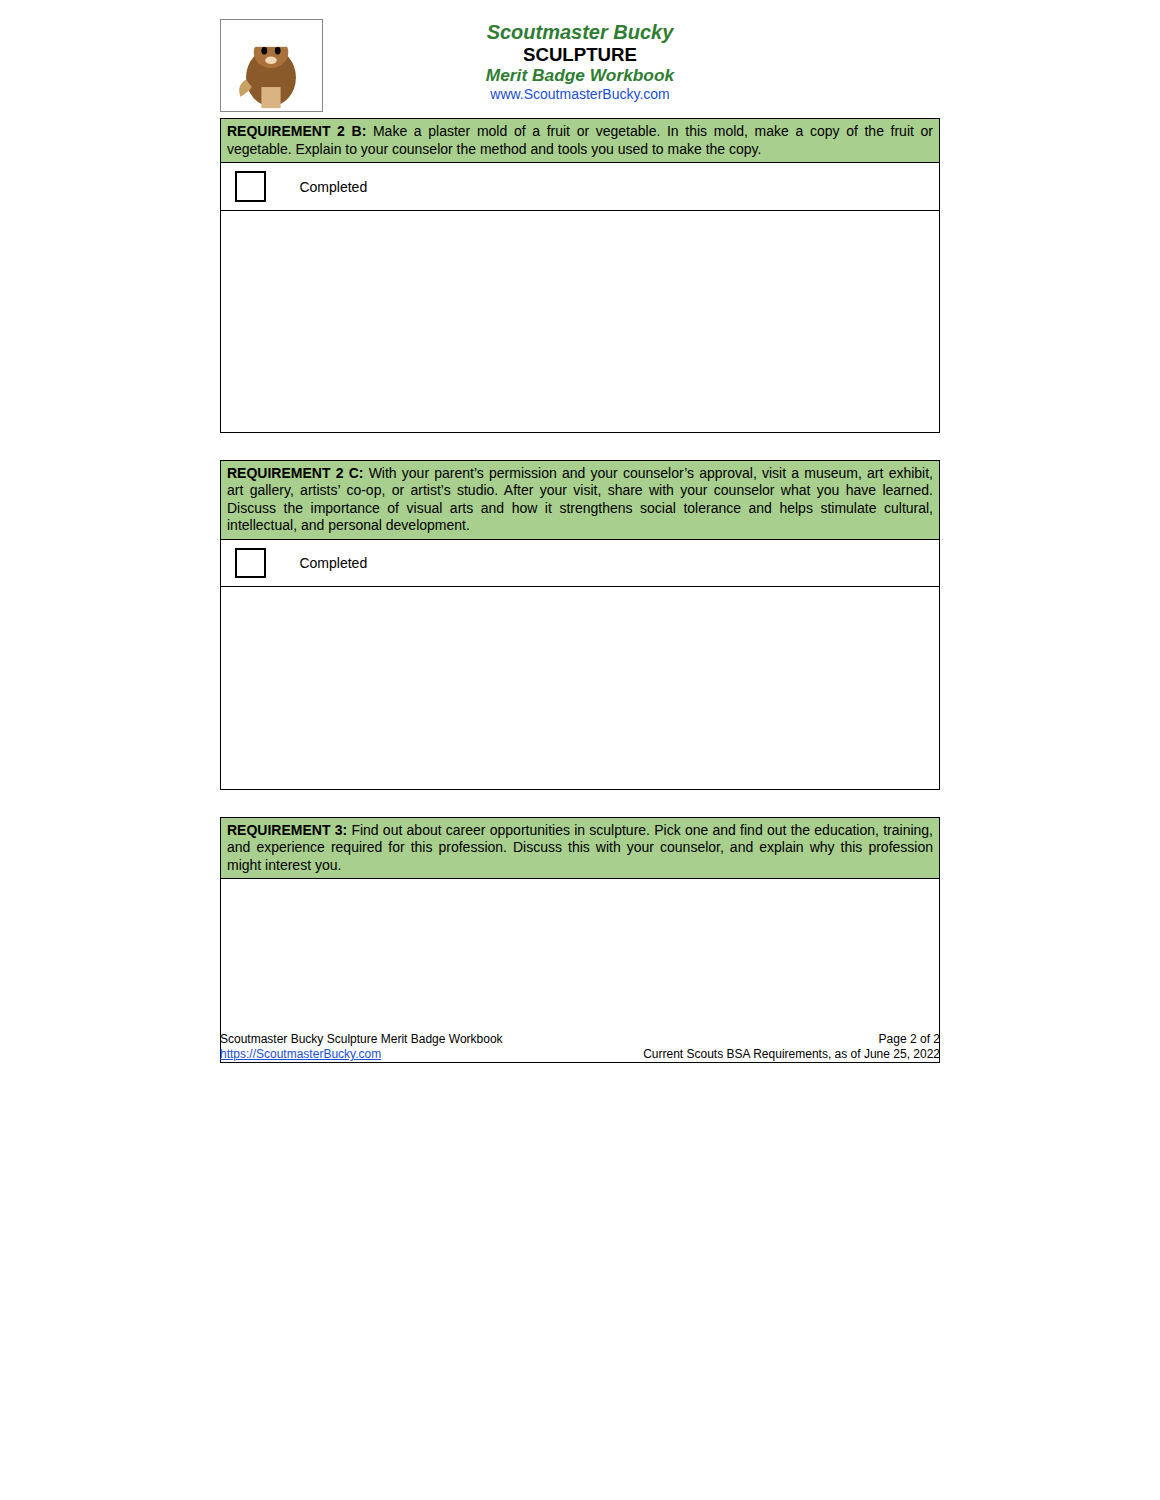Scoutmaster Bucky
SCULPTURE
Merit Badge Workbook
www.ScoutmasterBucky.com
REQUIREMENT 2 B: Make a plaster mold of a fruit or vegetable. In this mold, make a copy of the fruit or vegetable. Explain to your counselor the method and tools you used to make the copy.
Completed
REQUIREMENT 2 C: With your parent’s permission and your counselor’s approval, visit a museum, art exhibit, art gallery, artists’ co-op, or artist’s studio. After your visit, share with your counselor what you have learned. Discuss the importance of visual arts and how it strengthens social tolerance and helps stimulate cultural, intellectual, and personal development.
Completed
REQUIREMENT 3: Find out about career opportunities in sculpture. Pick one and find out the education, training, and experience required for this profession. Discuss this with your counselor, and explain why this profession might interest you.
Scoutmaster Bucky Sculpture Merit Badge Workbook
https://ScoutmasterBucky.com
Page 2 of 2
Current Scouts BSA Requirements, as of June 25, 2022